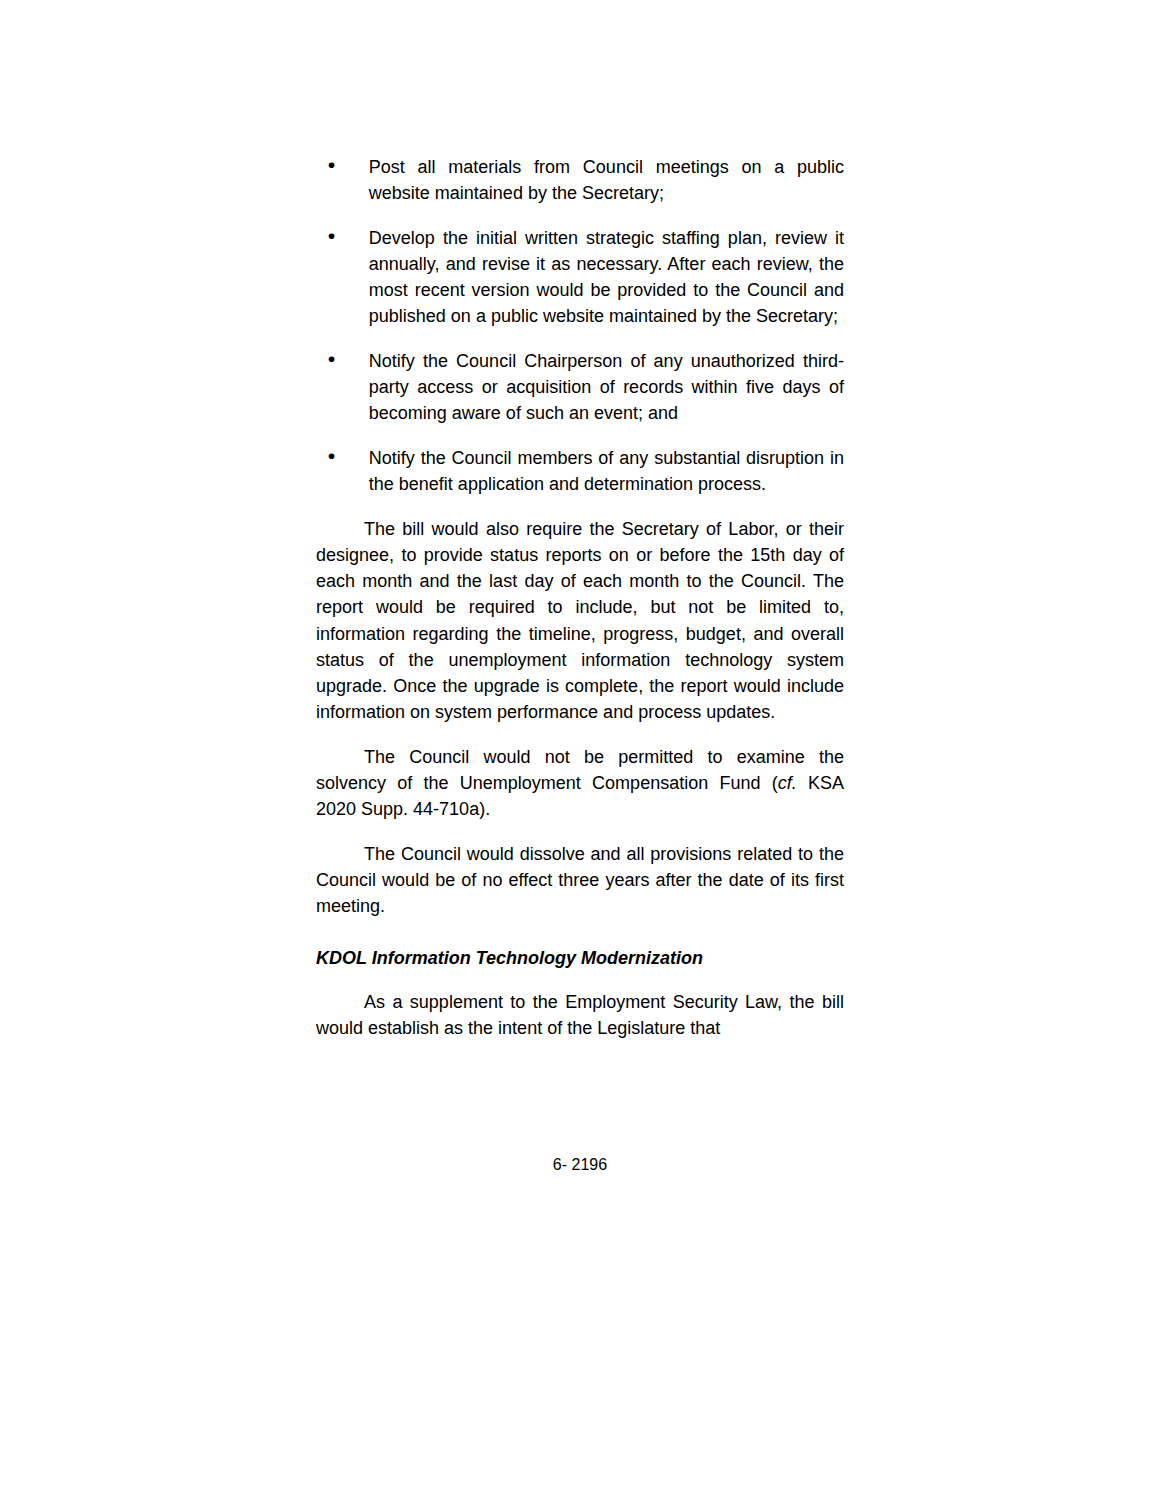Post all materials from Council meetings on a public website maintained by the Secretary;
Develop the initial written strategic staffing plan, review it annually, and revise it as necessary. After each review, the most recent version would be provided to the Council and published on a public website maintained by the Secretary;
Notify the Council Chairperson of any unauthorized third-party access or acquisition of records within five days of becoming aware of such an event; and
Notify the Council members of any substantial disruption in the benefit application and determination process.
The bill would also require the Secretary of Labor, or their designee, to provide status reports on or before the 15th day of each month and the last day of each month to the Council. The report would be required to include, but not be limited to, information regarding the timeline, progress, budget, and overall status of the unemployment information technology system upgrade. Once the upgrade is complete, the report would include information on system performance and process updates.
The Council would not be permitted to examine the solvency of the Unemployment Compensation Fund (cf. KSA 2020 Supp. 44-710a).
The Council would dissolve and all provisions related to the Council would be of no effect three years after the date of its first meeting.
KDOL Information Technology Modernization
As a supplement to the Employment Security Law, the bill would establish as the intent of the Legislature that
6- 2196